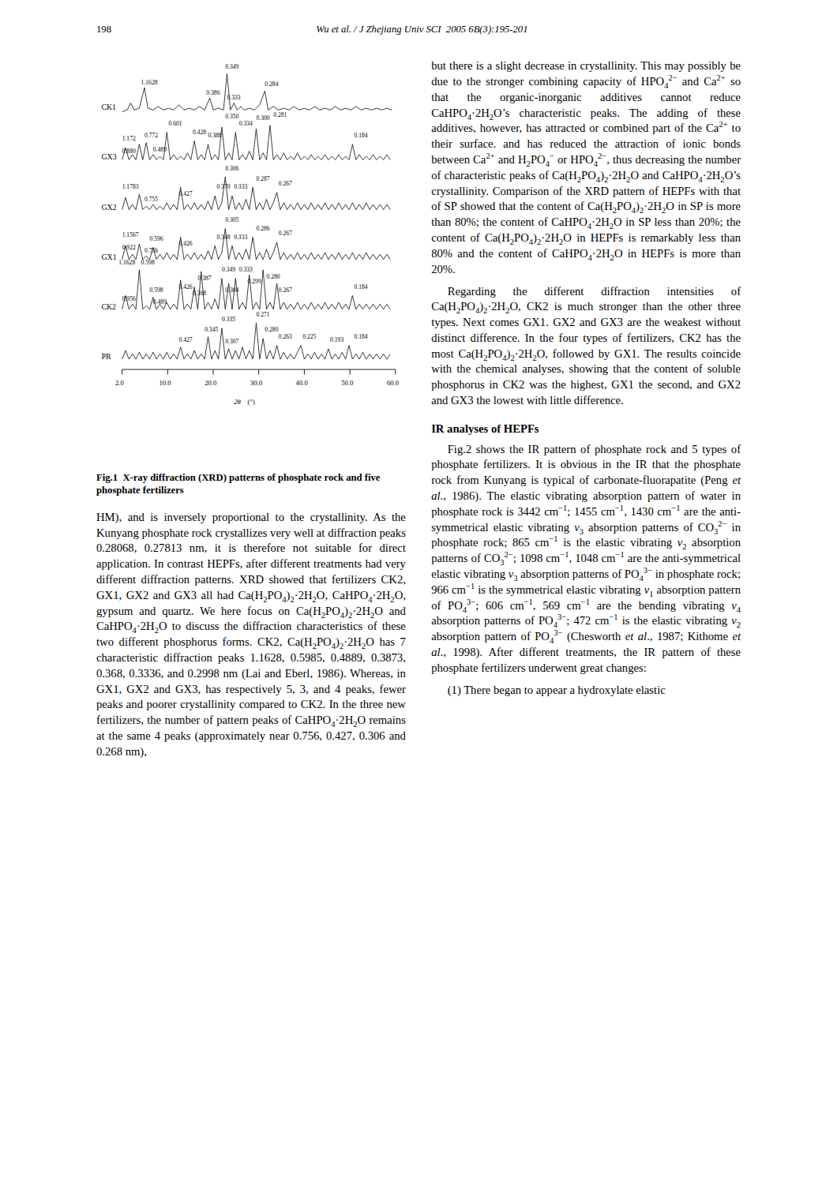198 Wu et al. / J Zhejiang Univ SCI 2005 6B(3):195-201
CK1 1.1628 0.349 0.386 0.333 0.284 GX3 1.172 0.772 0.880 0.601 0.428 0.388 0.350 0.334 0.300 0.281 0.489 0.184 GX2 1.1783 0.755 0.427 0.306 0.370 0.333 0.287 0.267 GX1 1.1567 0.922 0.596 0.756 0.426 0.305 0.348 0.333 0.286 0.267 CK2 1.1628 0.598 0.956 0.598 0.426 0.387 0.368 0.349 0.333 0.304 0.299 0.280 0.267 0.489 0.184 PR 0.427 0.345 0.335 0.307 0.271 0.280 0.263 0.225 0.193 0.184 2.0 10.0 20.0 30.0 40.0 50.0 60.0 2θ (°)
Fig.1 X-ray diffraction (XRD) patterns of phosphate rock and five phosphate fertilizers
HM), and is inversely proportional to the crystallinity. As the Kunyang phosphate rock crystallizes very well at diffraction peaks 0.28068, 0.27813 nm, it is therefore not suitable for direct application. In contrast HEPFs, after different treatments had very different diffraction patterns. XRD showed that fertilizers CK2, GX1, GX2 and GX3 all had Ca(H2PO4)2·2H2O, CaHPO4·2H2O, gypsum and quartz. We here focus on Ca(H2PO4)2·2H2O and CaHPO4·2H2O to discuss the diffraction characteristics of these two different phosphorus forms. CK2, Ca(H2PO4)2·2H2O has 7 characteristic diffraction peaks 1.1628, 0.5985, 0.4889, 0.3873, 0.368, 0.3336, and 0.2998 nm (Lai and Eberl, 1986). Whereas, in GX1, GX2 and GX3, has respectively 5, 3, and 4 peaks, fewer peaks and poorer crystallinity compared to CK2. In the three new fertilizers, the number of pattern peaks of CaHPO4·2H2O remains at the same 4 peaks (approximately near 0.756, 0.427, 0.306 and 0.268 nm),
but there is a slight decrease in crystallinity. This may possibly be due to the stronger combining capacity of HPO42− and Ca2+ so that the organic-inorganic additives cannot reduce CaHPO4·2H2O’s characteristic peaks. The adding of these additives, however, has attracted or combined part of the Ca2+ to their surface. and has reduced the attraction of ionic bonds between Ca2+ and H2PO4− or HPO42−, thus decreasing the number of characteristic peaks of Ca(H2PO4)2·2H2O and CaHPO4·2H2O’s crystallinity. Comparison of the XRD pattern of HEPFs with that of SP showed that the content of Ca(H2PO4)2·2H2O in SP is more than 80%; the content of CaHPO4·2H2O in SP less than 20%; the content of Ca(H2PO4)2·2H2O in HEPFs is remarkably less than 80% and the content of CaHPO4·2H2O in HEPFs is more than 20%.
Regarding the different diffraction intensities of Ca(H2PO4)2·2H2O, CK2 is much stronger than the other three types. Next comes GX1. GX2 and GX3 are the weakest without distinct difference. In the four types of fertilizers, CK2 has the most Ca(H2PO4)2·2H2O, followed by GX1. The results coincide with the chemical analyses, showing that the content of soluble phosphorus in CK2 was the highest, GX1 the second, and GX2 and GX3 the lowest with little difference.
IR analyses of HEPFs
Fig.2 shows the IR pattern of phosphate rock and 5 types of phosphate fertilizers. It is obvious in the IR that the phosphate rock from Kunyang is typical of carbonate-fluorapatite (Peng et al., 1986). The elastic vibrating absorption pattern of water in phosphate rock is 3442 cm−1; 1455 cm−1, 1430 cm−1 are the anti-symmetrical elastic vibrating v3 absorption patterns of CO32− in phosphate rock; 865 cm−1 is the elastic vibrating v2 absorption patterns of CO32−; 1098 cm−1, 1048 cm−1 are the anti-symmetrical elastic vibrating v3 absorption patterns of PO43− in phosphate rock; 966 cm−1 is the symmetrical elastic vibrating v1 absorption pattern of PO43−; 606 cm−1, 569 cm−1 are the bending vibrating v4 absorption patterns of PO43−; 472 cm−1 is the elastic vibrating v2 absorption pattern of PO43− (Chesworth et al., 1987; Kithome et al., 1998). After different treatments, the IR pattern of these phosphate fertilizers underwent great changes:
(1) There began to appear a hydroxylate elastic